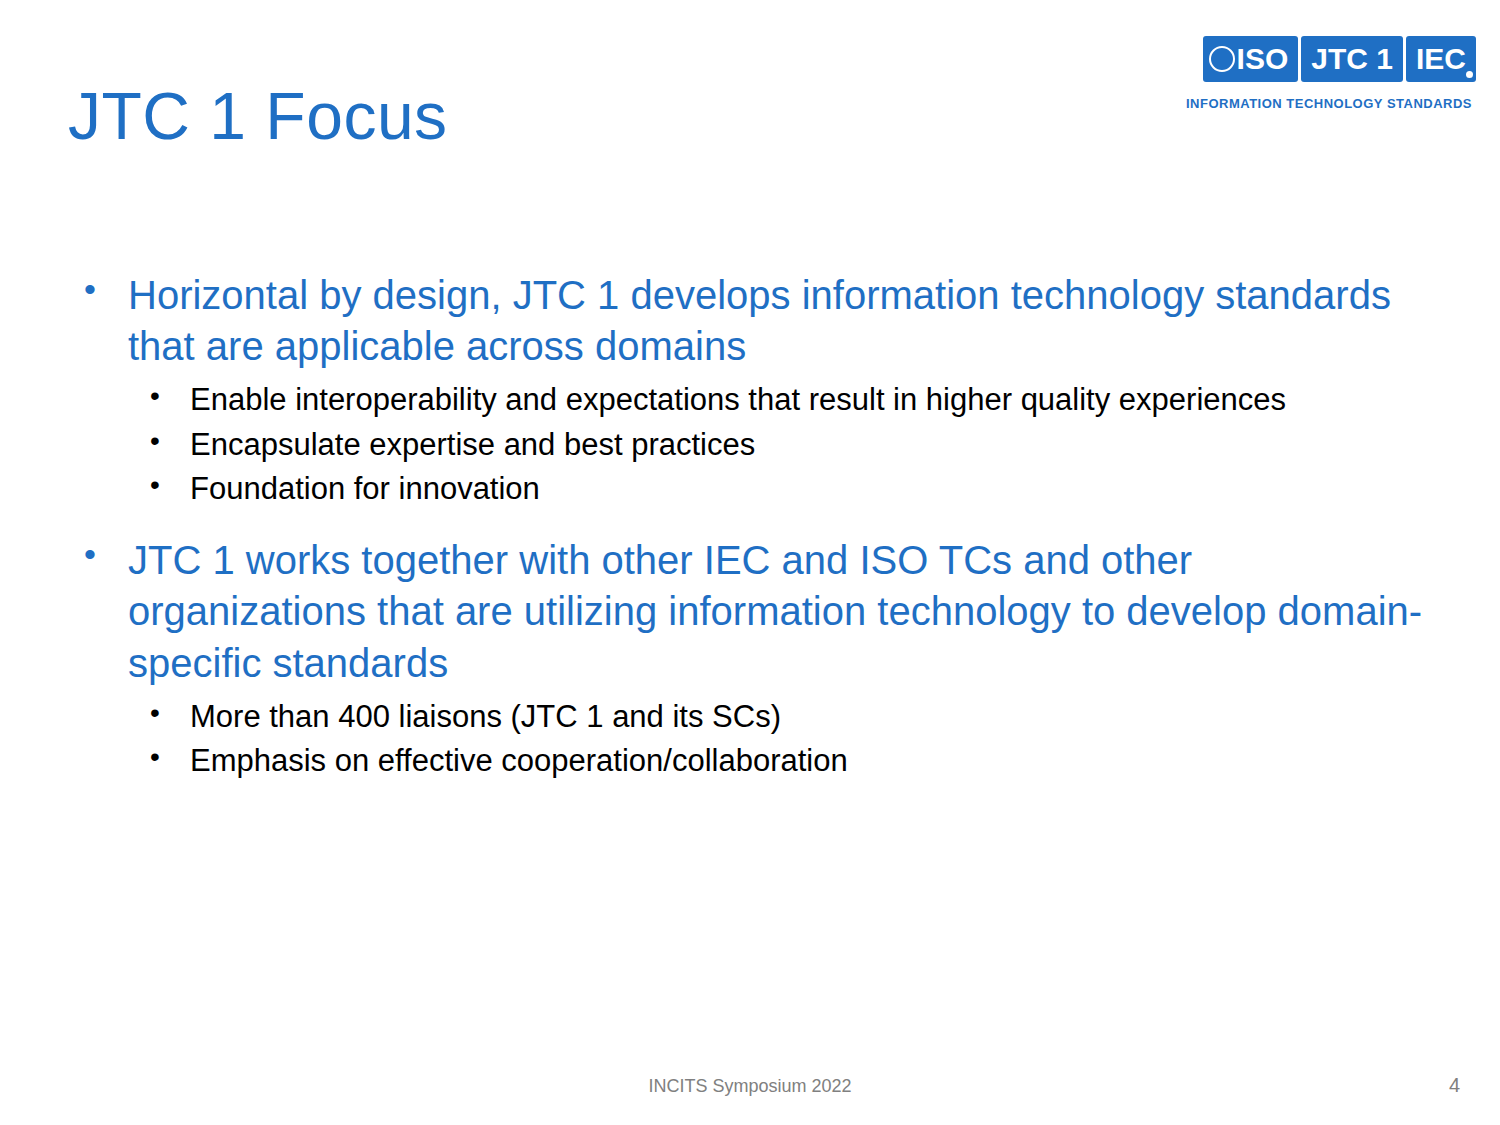ISO JTC 1 IEC
INFORMATION TECHNOLOGY STANDARDS
JTC 1 Focus
Horizontal by design, JTC 1 develops information technology standards that are applicable across domains
Enable interoperability and expectations that result in higher quality experiences
Encapsulate expertise and best practices
Foundation for innovation
JTC 1 works together with other IEC and ISO TCs and other organizations that are utilizing information technology to develop domain-specific standards
More than 400 liaisons (JTC 1 and its SCs)
Emphasis on effective cooperation/collaboration
INCITS Symposium 2022
4